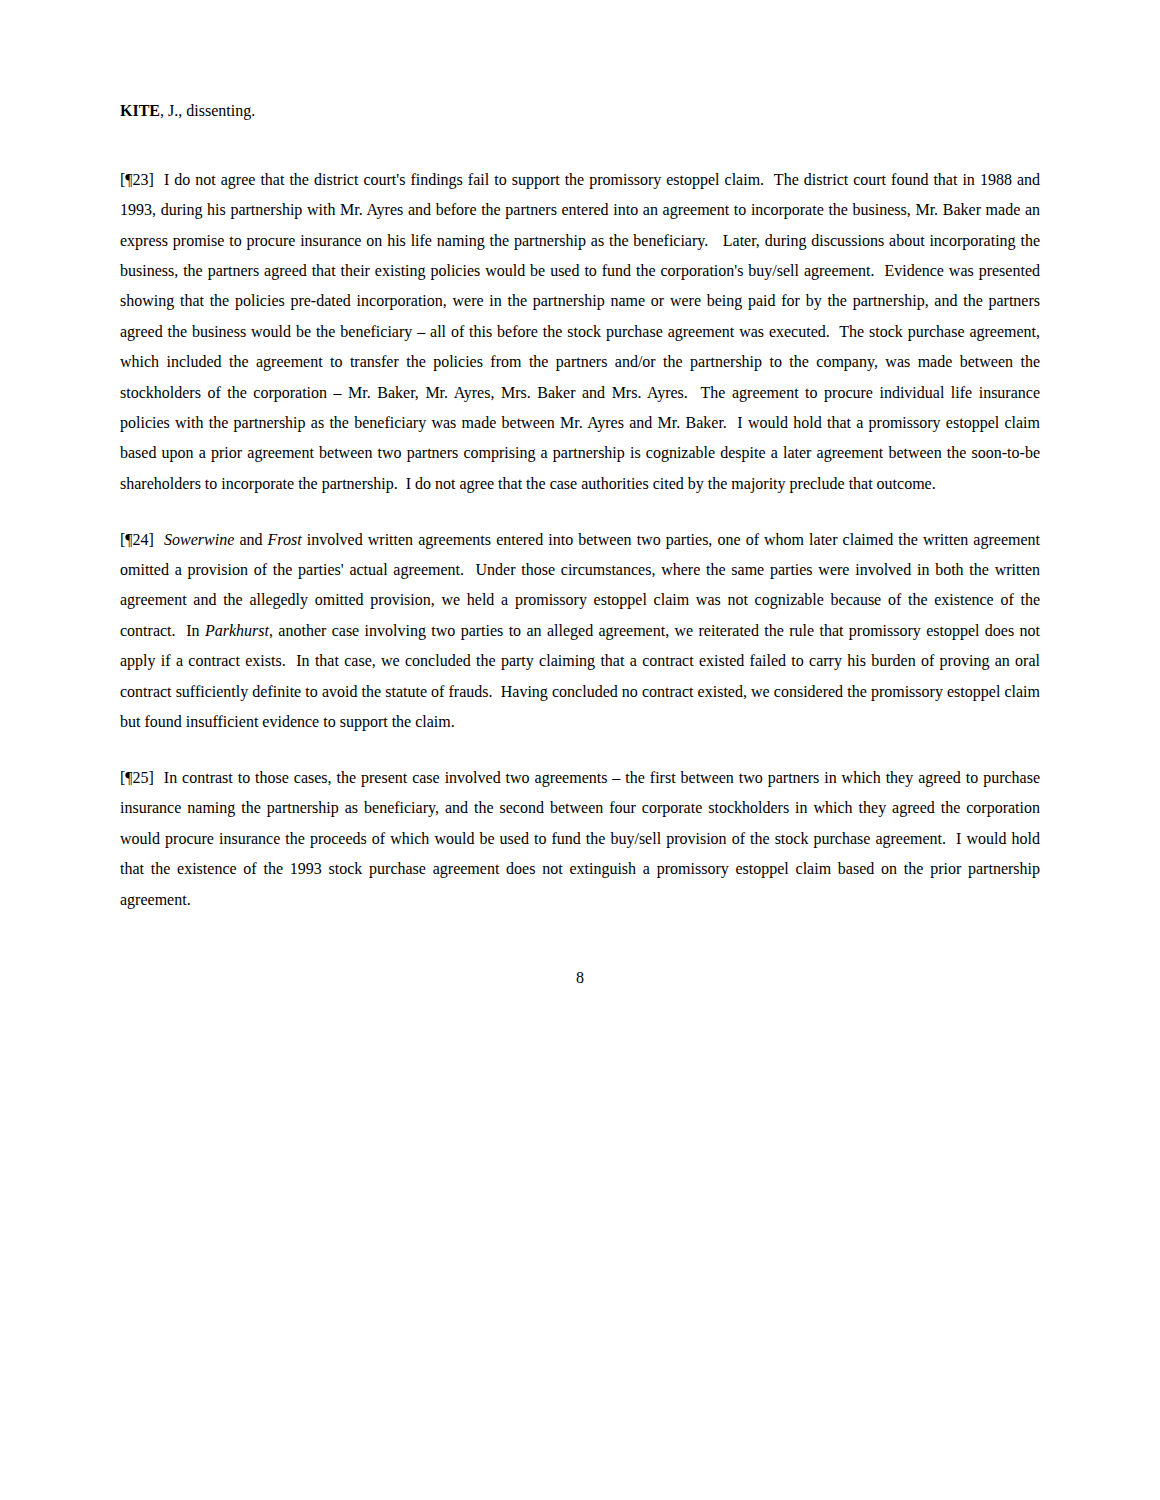KITE, J., dissenting.
[¶23] I do not agree that the district court's findings fail to support the promissory estoppel claim. The district court found that in 1988 and 1993, during his partnership with Mr. Ayres and before the partners entered into an agreement to incorporate the business, Mr. Baker made an express promise to procure insurance on his life naming the partnership as the beneficiary. Later, during discussions about incorporating the business, the partners agreed that their existing policies would be used to fund the corporation's buy/sell agreement. Evidence was presented showing that the policies pre-dated incorporation, were in the partnership name or were being paid for by the partnership, and the partners agreed the business would be the beneficiary – all of this before the stock purchase agreement was executed. The stock purchase agreement, which included the agreement to transfer the policies from the partners and/or the partnership to the company, was made between the stockholders of the corporation – Mr. Baker, Mr. Ayres, Mrs. Baker and Mrs. Ayres. The agreement to procure individual life insurance policies with the partnership as the beneficiary was made between Mr. Ayres and Mr. Baker. I would hold that a promissory estoppel claim based upon a prior agreement between two partners comprising a partnership is cognizable despite a later agreement between the soon-to-be shareholders to incorporate the partnership. I do not agree that the case authorities cited by the majority preclude that outcome.
[¶24] Sowerwine and Frost involved written agreements entered into between two parties, one of whom later claimed the written agreement omitted a provision of the parties' actual agreement. Under those circumstances, where the same parties were involved in both the written agreement and the allegedly omitted provision, we held a promissory estoppel claim was not cognizable because of the existence of the contract. In Parkhurst, another case involving two parties to an alleged agreement, we reiterated the rule that promissory estoppel does not apply if a contract exists. In that case, we concluded the party claiming that a contract existed failed to carry his burden of proving an oral contract sufficiently definite to avoid the statute of frauds. Having concluded no contract existed, we considered the promissory estoppel claim but found insufficient evidence to support the claim.
[¶25] In contrast to those cases, the present case involved two agreements – the first between two partners in which they agreed to purchase insurance naming the partnership as beneficiary, and the second between four corporate stockholders in which they agreed the corporation would procure insurance the proceeds of which would be used to fund the buy/sell provision of the stock purchase agreement. I would hold that the existence of the 1993 stock purchase agreement does not extinguish a promissory estoppel claim based on the prior partnership agreement.
8